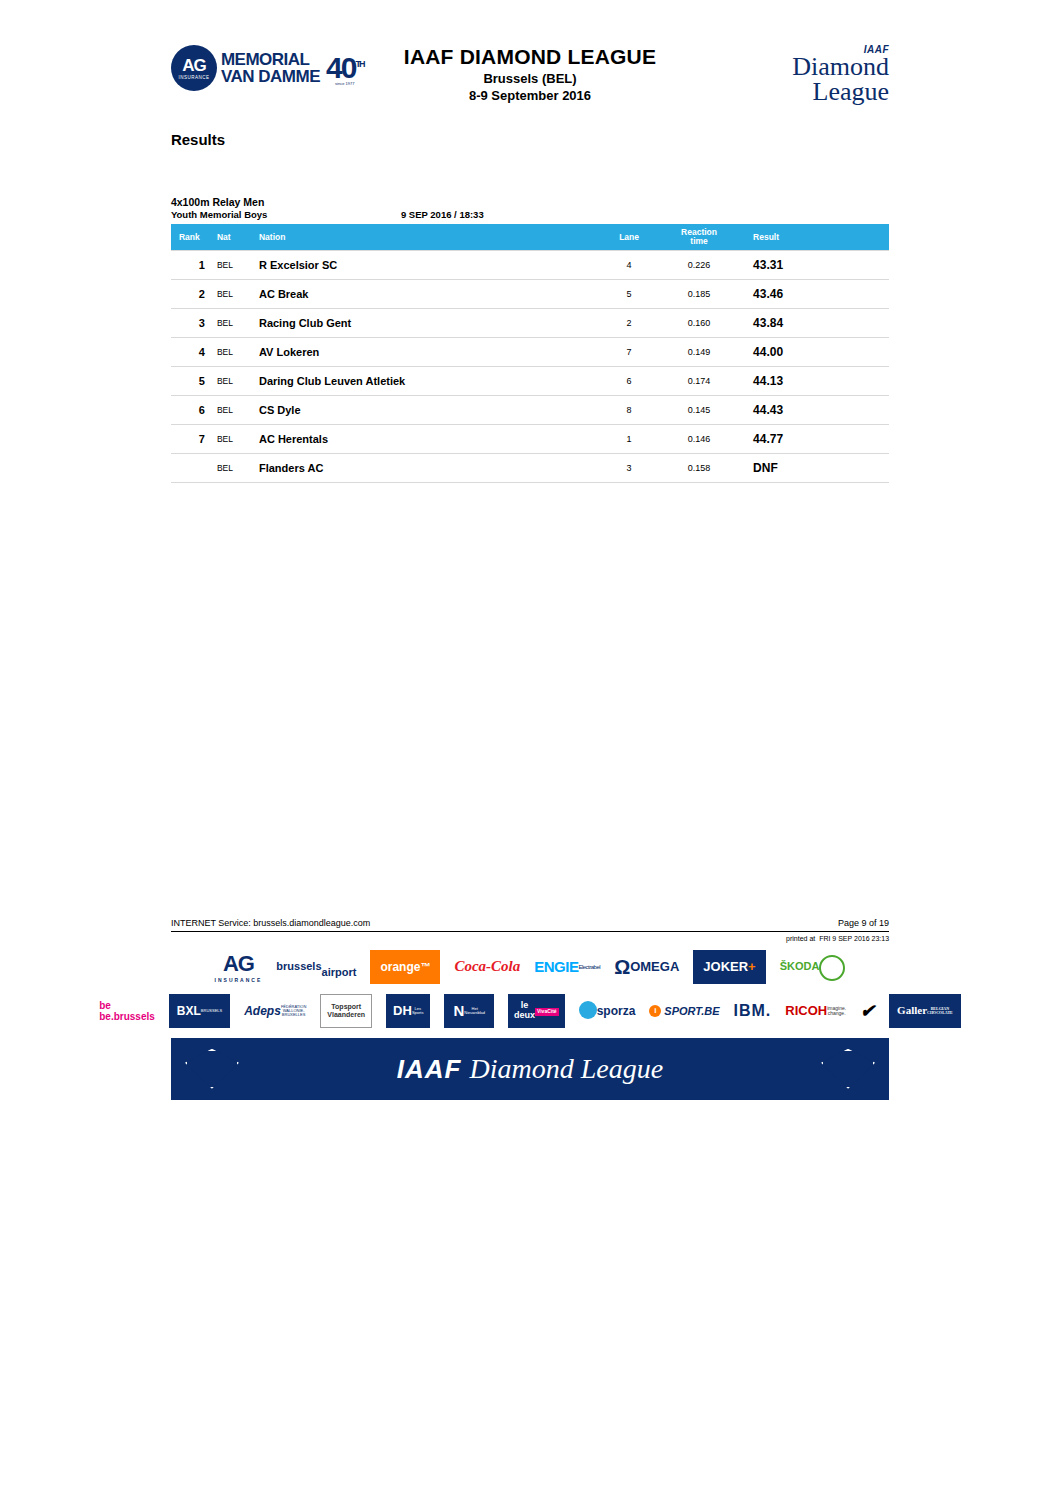AGINSURANCE
MEMORIAL
VAN DAMME
40THsince 1977
IAAF DIAMOND LEAGUE
Brussels (BEL)
8-9 September 2016
IAAF
Diamond
League
Results
4x100m Relay Men
Youth Memorial Boys 9 SEP 2016 / 18:33
| Rank | Nat | Nation | Lane | Reaction time | Result |
| --- | --- | --- | --- | --- | --- |
| 1 | BEL | R Excelsior SC | 4 | 0.226 | 43.31 |
| 2 | BEL | AC Break | 5 | 0.185 | 43.46 |
| 3 | BEL | Racing Club Gent | 2 | 0.160 | 43.84 |
| 4 | BEL | AV Lokeren | 7 | 0.149 | 44.00 |
| 5 | BEL | Daring Club Leuven Atletiek | 6 | 0.174 | 44.13 |
| 6 | BEL | CS Dyle | 8 | 0.145 | 44.43 |
| 7 | BEL | AC Herentals | 1 | 0.146 | 44.77 |
| | BEL | Flanders AC | 3 | 0.158 | DNF |
INTERNET Service: brussels.diamondleague.com
Page 9 of 19
printed at FRI 9 SEP 2016 23:13
AG INSURANCE
brussels
airport
orange™
Coca-Cola
ENGIEElectrabel
ΩOMEGA
JOKER+
ŠKODA
be
be.brussels
BXLBRUSSELS
AdepsFÉDÉRATION WALLONIE-BRUXELLES
Topsport
Vlaanderen
DHLes Sports
NHet Nieuwsblad
le deuxVivaCité
sporza
i SPORT.BE
IBM.
RICOHimagine. change.
✔
GallerBELGIAN CHOCOLATE
IAAF Diamond League